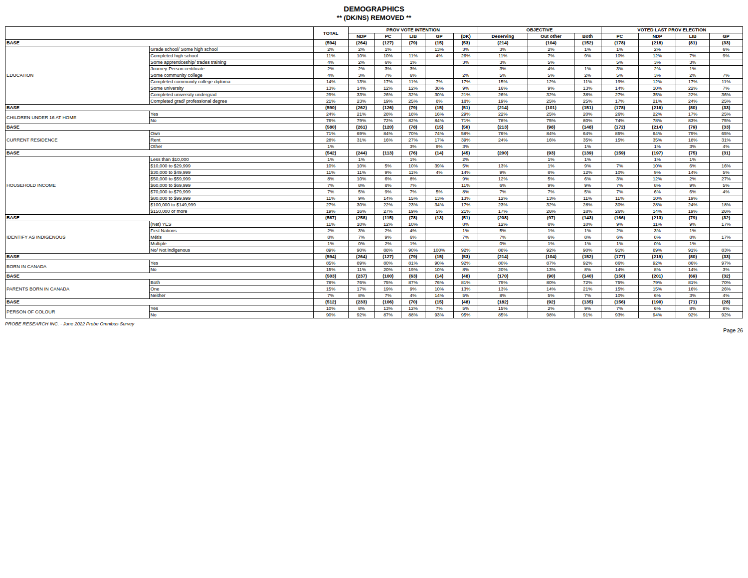DEMOGRAPHICS
** (DK/NS) REMOVED **
| | TOTAL | PROV VOTE INTENTION | OBJECTIVE | VOTED LAST PROV ELECTION |
| --- | --- | --- | --- | --- |
| NDP | PC | LIB | GP | (DK) | Deserving | Out other | Both | PC | NDP | LIB | GP |
| BASE | (594) | (264) | (127) | (79) | (15) | (53) | (214) | (104) | (152) | (178) | (218) | (81) | (33) |
| EDUCATION | Grade school/ Some high school | 2% | 2% | 1% | | 13% | 3% | 3% | 2% | 1% | 1% | 2% | | 6% |
| Completed high school | 11% | 10% | 10% | 11% | 4% | 26% | 11% | 7% | 9% | 10% | 12% | 7% | 9% |
| Some apprenticeship/ trades training | 4% | 2% | 6% | 1% | | 3% | 3% | 5% | | 5% | 3% | 3% | |
| Journey-Person certificate | 2% | 2% | 3% | 3% | | | 3% | 4% | 1% | 3% | 2% | 1% | |
| Some community college | 4% | 3% | 7% | 6% | | 2% | 5% | 5% | 2% | 5% | 3% | 2% | 7% |
| Completed community college diploma | 14% | 13% | 17% | 11% | 7% | 17% | 15% | 12% | 11% | 19% | 12% | 17% | 11% |
| Some university | 13% | 14% | 12% | 12% | 38% | 9% | 16% | 9% | 13% | 14% | 10% | 22% | 7% |
| Completed university undergrad | 29% | 33% | 26% | 32% | 30% | 21% | 26% | 32% | 38% | 27% | 35% | 22% | 36% |
| Completed grad/ professional degree | 21% | 23% | 19% | 25% | 8% | 18% | 19% | 25% | 25% | 17% | 21% | 24% | 25% |
| BASE | (590) | (262) | (126) | (79) | (15) | (51) | (214) | (101) | (151) | (178) | (216) | (80) | (33) |
| CHILDREN UNDER 16 AT HOME | Yes | 24% | 21% | 28% | 18% | 16% | 29% | 22% | 25% | 20% | 26% | 22% | 17% | 25% |
| No | 76% | 79% | 72% | 82% | 84% | 71% | 78% | 75% | 80% | 74% | 78% | 83% | 75% |
| BASE | (580) | (261) | (120) | (78) | (15) | (50) | (213) | (98) | (148) | (172) | (214) | (79) | (33) |
| CURRENT RESIDENCE | Own | 71% | 69% | 84% | 70% | 74% | 58% | 76% | 84% | 64% | 85% | 64% | 79% | 65% |
| Rent | 28% | 31% | 16% | 27% | 17% | 39% | 24% | 16% | 35% | 15% | 35% | 18% | 31% |
| Other | 1% | | | 3% | 9% | 3% | | | 1% | | 1% | 3% | 4% |
| BASE | (542) | (244) | (113) | (76) | (14) | (45) | (200) | (93) | (139) | (159) | (197) | (75) | (31) |
| HOUSEHOLD INCOME | Less than $10,000 | 1% | 1% | | 1% | | 2% | | 1% | 1% | | 1% | 1% | |
| $10,000 to $29,999 | 10% | 10% | 5% | 10% | 39% | 5% | 13% | 1% | 9% | 7% | 10% | 6% | 16% |
| $30,000 to $49,999 | 11% | 11% | 9% | 11% | 4% | 14% | 9% | 8% | 12% | 10% | 9% | 14% | 5% |
| $50,000 to $59,999 | 8% | 10% | 6% | 8% | | 9% | 12% | 5% | 6% | 3% | 12% | 2% | 27% |
| $60,000 to $69,999 | 7% | 8% | 8% | 7% | | 11% | 6% | 9% | 9% | 7% | 8% | 9% | 5% |
| $70,000 to $79,999 | 7% | 5% | 9% | 7% | 5% | 8% | 7% | 7% | 5% | 7% | 6% | 6% | 4% |
| $80,000 to $99,999 | 11% | 9% | 14% | 15% | 13% | 13% | 12% | 13% | 11% | 11% | 10% | 19% | |
| $100,000 to $149,999 | 27% | 30% | 22% | 23% | 34% | 17% | 23% | 32% | 28% | 30% | 28% | 24% | 18% |
| $150,000 or more | 19% | 16% | 27% | 19% | 5% | 21% | 17% | 26% | 18% | 26% | 14% | 19% | 26% |
| BASE | (567) | (258) | (115) | (78) | (13) | (51) | (208) | (97) | (143) | (166) | (213) | (79) | (32) |
| IDENTIFY AS INDIGENOUS | (Net) YES | 11% | 10% | 12% | 10% | | 8% | 12% | 8% | 10% | 9% | 11% | 9% | 17% |
| First Nations | 2% | 3% | 2% | 4% | | 1% | 5% | 1% | 1% | 2% | 3% | 1% | |
| Métis | 8% | 7% | 9% | 6% | | 7% | 7% | 6% | 8% | 6% | 8% | 8% | 17% |
| Multiple | 1% | 0% | 2% | 1% | | | 0% | 1% | 1% | 1% | 0% | 1% | |
| No/ Not indigenous | 89% | 90% | 88% | 90% | 100% | 92% | 88% | 92% | 90% | 91% | 89% | 91% | 83% |
| BASE | (594) | (264) | (127) | (79) | (15) | (53) | (214) | (104) | (152) | (177) | (219) | (80) | (33) |
| BORN IN CANADA | Yes | 85% | 89% | 80% | 81% | 90% | 92% | 80% | 87% | 92% | 86% | 92% | 86% | 97% |
| No | 15% | 11% | 20% | 19% | 10% | 8% | 20% | 13% | 8% | 14% | 8% | 14% | 3% |
| BASE | (503) | (237) | (100) | (63) | (14) | (48) | (170) | (90) | (140) | (150) | (201) | (69) | (32) |
| PARENTS BORN IN CANADA | Both | 78% | 76% | 75% | 87% | 76% | 81% | 79% | 80% | 72% | 75% | 79% | 81% | 70% |
| One | 15% | 17% | 19% | 9% | 10% | 13% | 13% | 14% | 21% | 15% | 15% | 16% | 26% |
| Neither | 7% | 8% | 7% | 4% | 14% | 5% | 8% | 5% | 7% | 10% | 6% | 3% | 4% |
| BASE | (512) | (233) | (106) | (70) | (15) | (48) | (182) | (92) | (135) | (156) | (190) | (71) | (28) |
| PERSON OF COLOUR | Yes | 10% | 8% | 13% | 12% | 7% | 5% | 15% | 2% | 9% | 7% | 6% | 8% | 8% |
| No | 90% | 92% | 87% | 88% | 93% | 95% | 85% | 98% | 91% | 93% | 94% | 92% | 92% |
PROBE RESEARCH INC. - June 2022 Probe Omnibus Survey
Page 26